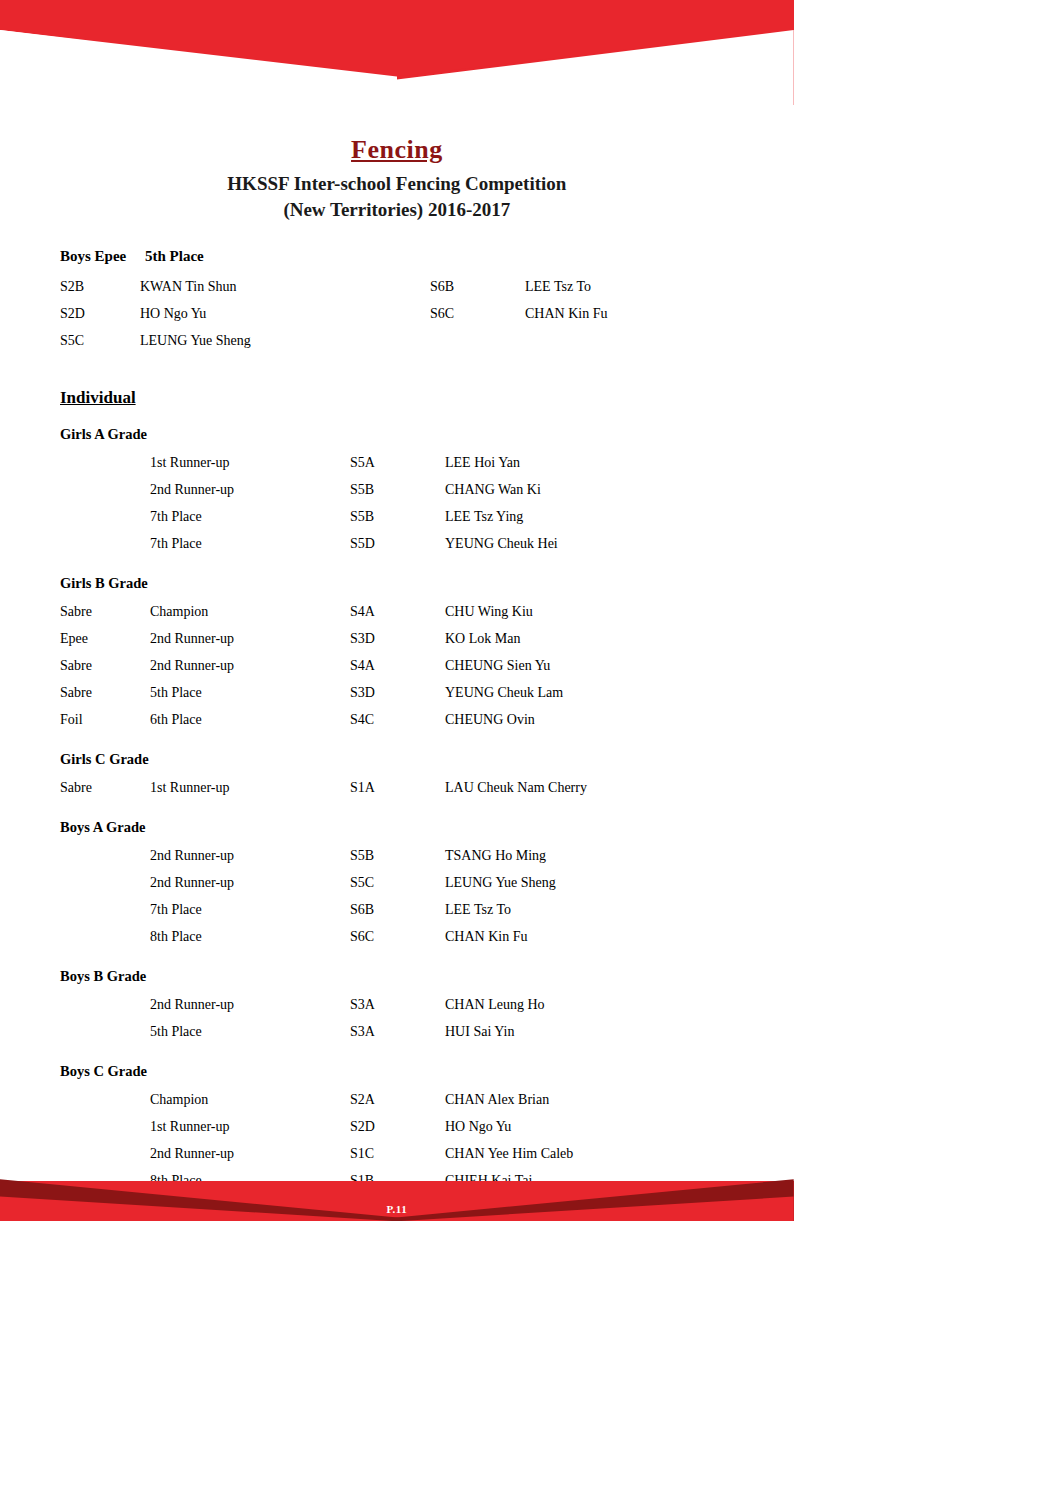Fencing
HKSSF Inter-school Fencing Competition
(New Territories) 2016-2017
Boys Epee 5th Place
| S2B | KWAN Tin Shun | S6B | LEE Tsz To |
| S2D | HO Ngo Yu | S6C | CHAN Kin Fu |
| S5C | LEUNG Yue Sheng | | |
Individual
Girls A Grade
| | 1st Runner-up | S5A | LEE Hoi Yan |
| | 2nd Runner-up | S5B | CHANG Wan Ki |
| | 7th Place | S5B | LEE Tsz Ying |
| | 7th Place | S5D | YEUNG Cheuk Hei |
Girls B Grade
| Sabre | Champion | S4A | CHU Wing Kiu |
| Epee | 2nd Runner-up | S3D | KO Lok Man |
| Sabre | 2nd Runner-up | S4A | CHEUNG Sien Yu |
| Sabre | 5th Place | S3D | YEUNG Cheuk Lam |
| Foil | 6th Place | S4C | CHEUNG Ovin |
Girls C Grade
| Sabre | 1st Runner-up | S1A | LAU Cheuk Nam Cherry |
Boys A Grade
| | 2nd Runner-up | S5B | TSANG Ho Ming |
| | 2nd Runner-up | S5C | LEUNG Yue Sheng |
| | 7th Place | S6B | LEE Tsz To |
| | 8th Place | S6C | CHAN Kin Fu |
Boys B Grade
| | 2nd Runner-up | S3A | CHAN Leung Ho |
| | 5th Place | S3A | HUI Sai Yin |
Boys C Grade
| | Champion | S2A | CHAN Alex Brian |
| | 1st Runner-up | S2D | HO Ngo Yu |
| | 2nd Runner-up | S1C | CHAN Yee Him Caleb |
| | 8th Place | S1B | CHIEH Kai Tai |
| | 8th Place | S2A | YEUNG Yat Long |
P.11